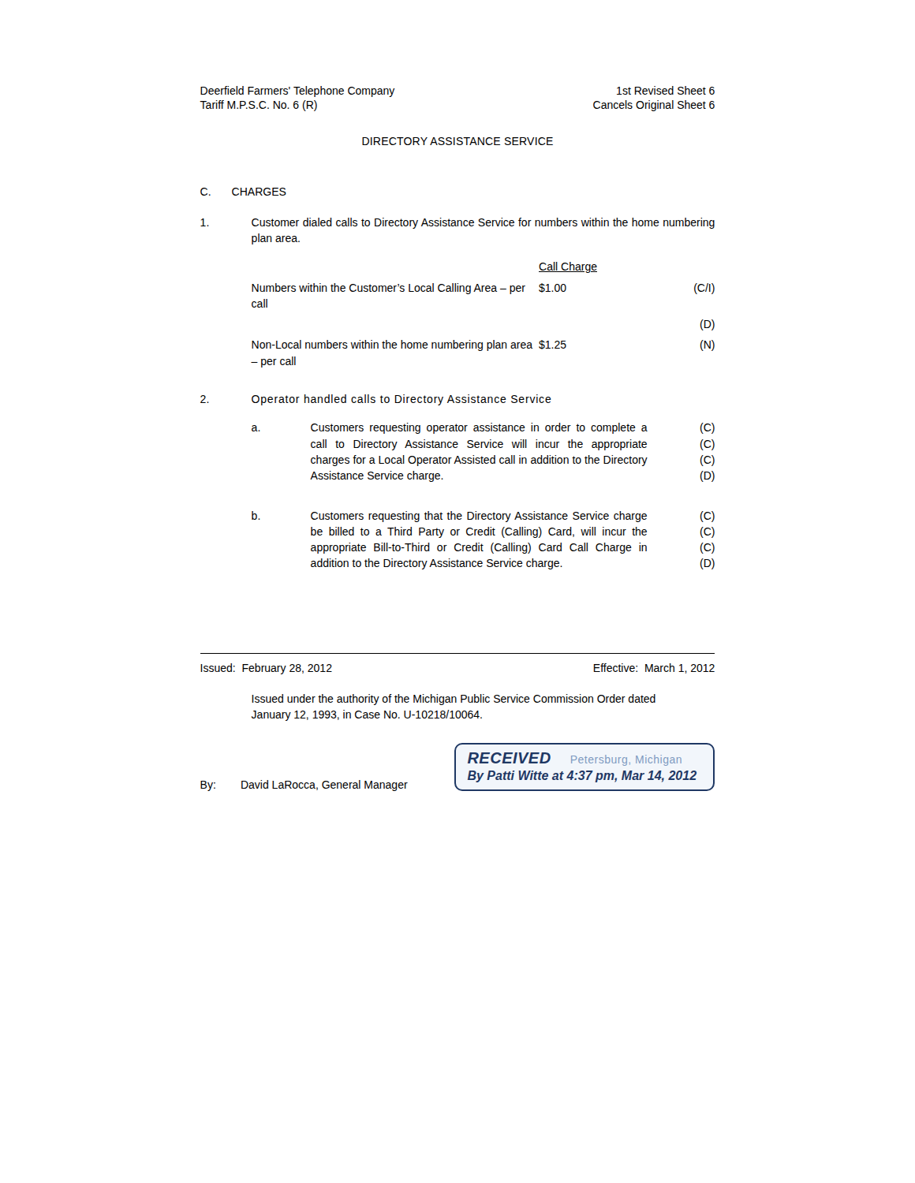| Deerfield Farmers' Telephone Company | 1st Revised Sheet 6 |
| Tariff M.P.S.C. No. 6 (R) | Cancels Original Sheet 6 |
DIRECTORY ASSISTANCE SERVICE
C. CHARGES
1.
Customer dialed calls to Directory Assistance Service for numbers within the home numbering plan area.
| | Call Charge | |
| Numbers within the Customer’s Local Calling Area – per call | $1.00 | (C/I) |
| | | (D) |
| Non-Local numbers within the home numbering plan area – per call | $1.25 | (N) |
2.
Operator handled calls to Directory Assistance Service
a.
Customers requesting operator assistance in order to complete a call to Directory Assistance Service will incur the appropriate charges for a Local Operator Assisted call in addition to the Directory Assistance Service charge.
(C)
(C)
(C)
(D)
b.
Customers requesting that the Directory Assistance Service charge be billed to a Third Party or Credit (Calling) Card, will incur the appropriate Bill-to-Third or Credit (Calling) Card Call Charge in addition to the Directory Assistance Service charge.
(C)
(C)
(C)
(D)
Issued: February 28, 2012
Effective: March 1, 2012
Issued under the authority of the Michigan Public Service Commission Order dated
January 12, 1993, in Case No. U-10218/10064.
By: David LaRocca, General Manager
RECEIVED Petersburg, Michigan
By Patti Witte at 4:37 pm, Mar 14, 2012